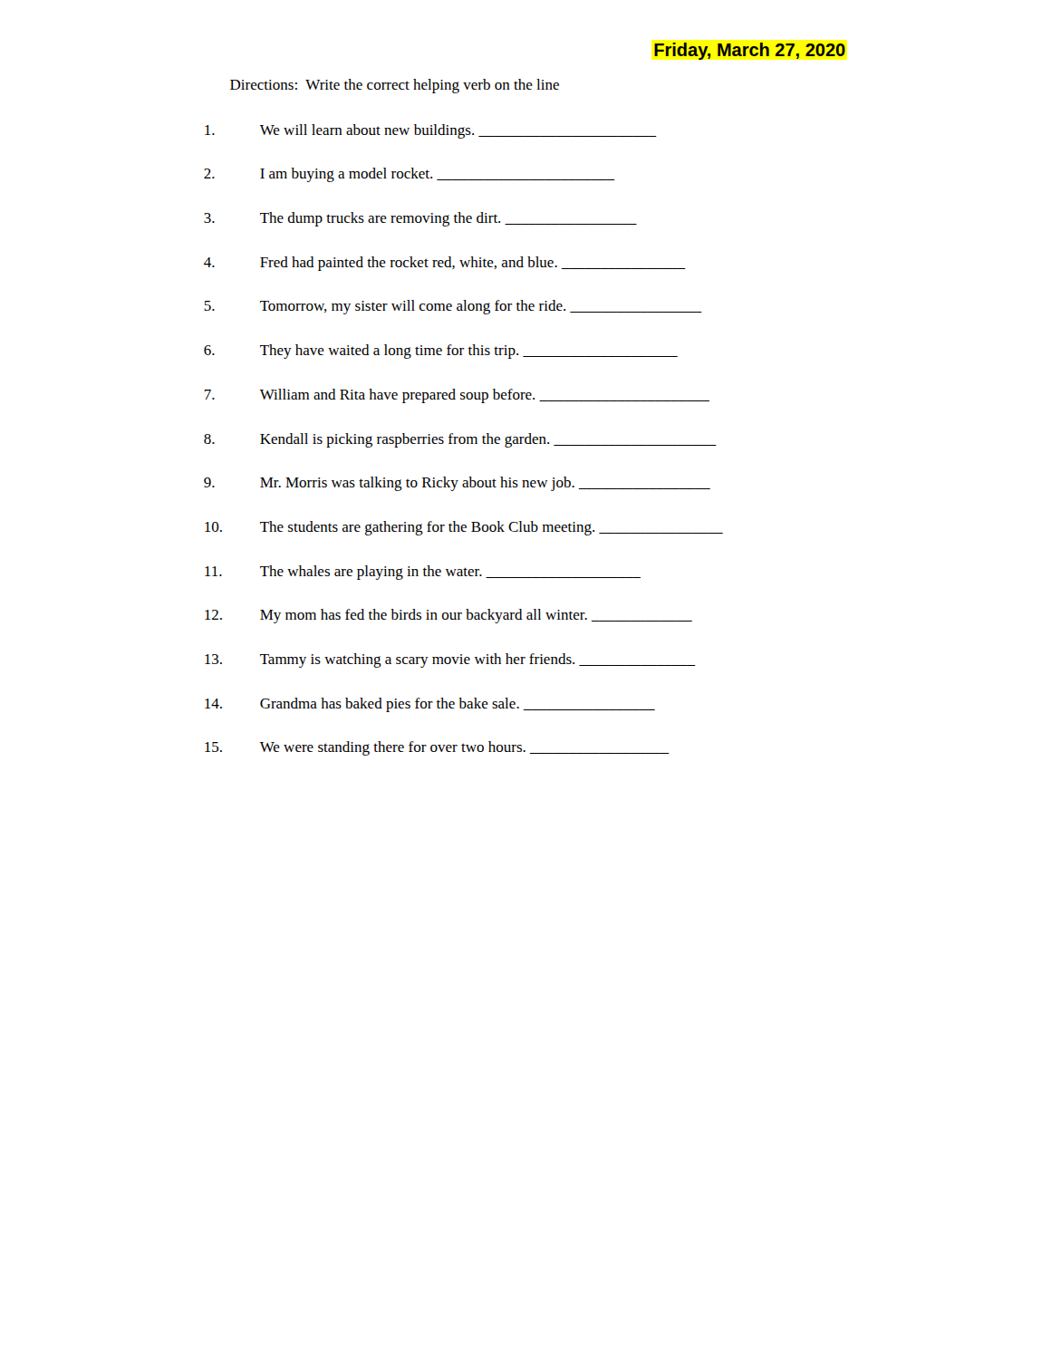Friday, March 27, 2020
Directions: Write the correct helping verb on the line
1. We will learn about new buildings. _______________________
2. I am buying a model rocket. _______________________
3. The dump trucks are removing the dirt. _________________
4. Fred had painted the rocket red, white, and blue. ________________
5. Tomorrow, my sister will come along for the ride. _________________
6. They have waited a long time for this trip. ____________________
7. William and Rita have prepared soup before. ______________________
8. Kendall is picking raspberries from the garden. _____________________
9. Mr. Morris was talking to Ricky about his new job. _________________
10. The students are gathering for the Book Club meeting. ________________
11. The whales are playing in the water. ____________________
12. My mom has fed the birds in our backyard all winter. _____________
13. Tammy is watching a scary movie with her friends. _______________
14. Grandma has baked pies for the bake sale. _________________
15. We were standing there for over two hours. __________________